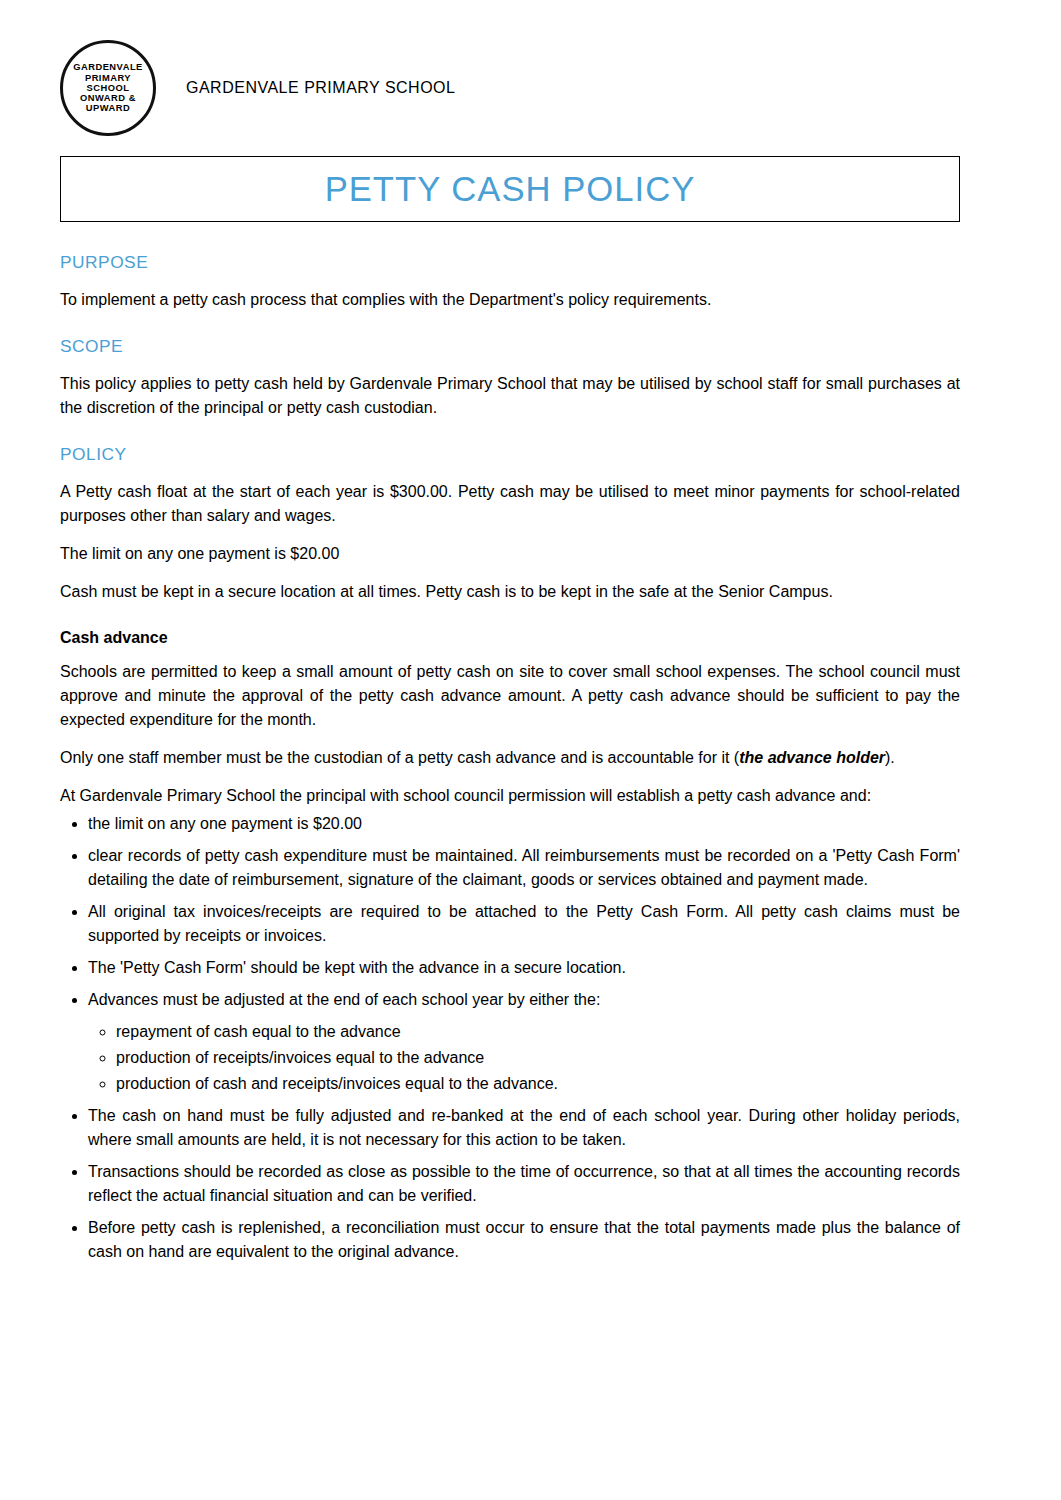GARDENVALE
PRIMARY
SCHOOL
ONWARD & UPWARD
GARDENVALE PRIMARY SCHOOL
PETTY CASH POLICY
PURPOSE
To implement a petty cash process that complies with the Department's policy requirements.
SCOPE
This policy applies to petty cash held by Gardenvale Primary School that may be utilised by school staff for small purchases at the discretion of the principal or petty cash custodian.
POLICY
A Petty cash float at the start of each year is $300.00. Petty cash may be utilised to meet minor payments for school-related purposes other than salary and wages.
The limit on any one payment is $20.00
Cash must be kept in a secure location at all times. Petty cash is to be kept in the safe at the Senior Campus.
Cash advance
Schools are permitted to keep a small amount of petty cash on site to cover small school expenses. The school council must approve and minute the approval of the petty cash advance amount. A petty cash advance should be sufficient to pay the expected expenditure for the month.
Only one staff member must be the custodian of a petty cash advance and is accountable for it (the advance holder).
At Gardenvale Primary School the principal with school council permission will establish a petty cash advance and:
the limit on any one payment is $20.00
clear records of petty cash expenditure must be maintained. All reimbursements must be recorded on a 'Petty Cash Form' detailing the date of reimbursement, signature of the claimant, goods or services obtained and payment made.
All original tax invoices/receipts are required to be attached to the Petty Cash Form. All petty cash claims must be supported by receipts or invoices.
The 'Petty Cash Form' should be kept with the advance in a secure location.
Advances must be adjusted at the end of each school year by either the:
repayment of cash equal to the advance
production of receipts/invoices equal to the advance
production of cash and receipts/invoices equal to the advance.
The cash on hand must be fully adjusted and re-banked at the end of each school year. During other holiday periods, where small amounts are held, it is not necessary for this action to be taken.
Transactions should be recorded as close as possible to the time of occurrence, so that at all times the accounting records reflect the actual financial situation and can be verified.
Before petty cash is replenished, a reconciliation must occur to ensure that the total payments made plus the balance of cash on hand are equivalent to the original advance.